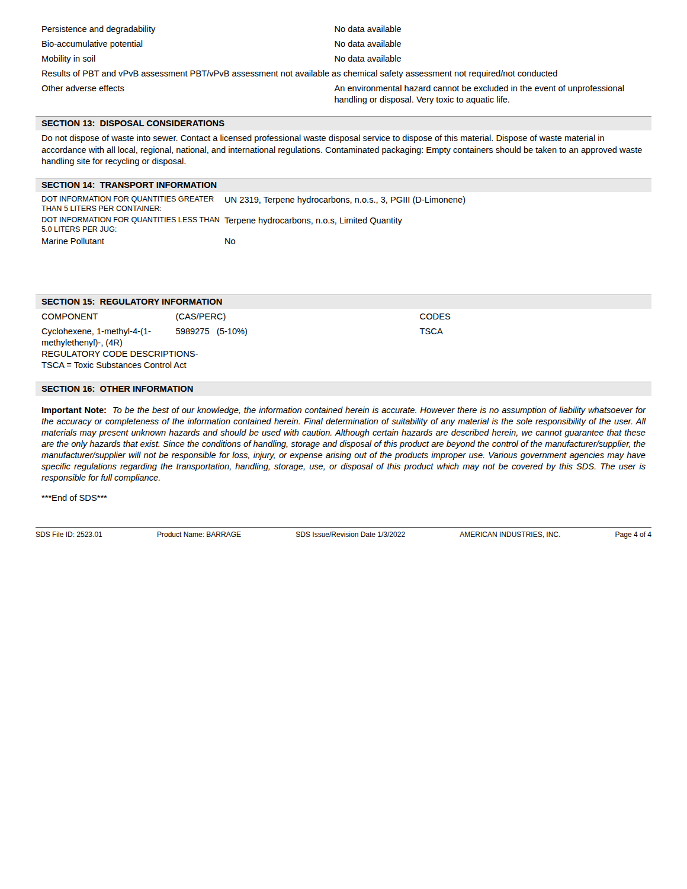Persistence and degradability
No data available
Bio-accumulative potential
No data available
Mobility in soil
No data available
Results of PBT and vPvB assessment PBT/vPvB assessment not available as chemical safety assessment not required/not conducted
Other adverse effects
An environmental hazard cannot be excluded in the event of unprofessional handling or disposal. Very toxic to aquatic life.
SECTION 13: DISPOSAL CONSIDERATIONS
Do not dispose of waste into sewer. Contact a licensed professional waste disposal service to dispose of this material. Dispose of waste material in accordance with all local, regional, national, and international regulations. Contaminated packaging: Empty containers should be taken to an approved waste handling site for recycling or disposal.
SECTION 14: TRANSPORT INFORMATION
DOT INFORMATION FOR QUANTITIES GREATER THAN 5 LITERS PER CONTAINER:
UN 2319, Terpene hydrocarbons, n.o.s., 3, PGIII (D-Limonene)
DOT INFORMATION FOR QUANTITIES LESS THAN 5.0 LITERS PER JUG:
Terpene hydrocarbons, n.o.s, Limited Quantity
Marine Pollutant
No
SECTION 15: REGULATORY INFORMATION
COMPONENT
(CAS/PERC)
CODES
Cyclohexene, 1-methyl-4-(1-methylethenyl)-, (4R)
5989275 (5-10%)
TSCA
REGULATORY CODE DESCRIPTIONS-
TSCA = Toxic Substances Control Act
SECTION 16: OTHER INFORMATION
Important Note: To be the best of our knowledge, the information contained herein is accurate. However there is no assumption of liability whatsoever for the accuracy or completeness of the information contained herein. Final determination of suitability of any material is the sole responsibility of the user. All materials may present unknown hazards and should be used with caution. Although certain hazards are described herein, we cannot guarantee that these are the only hazards that exist. Since the conditions of handling, storage and disposal of this product are beyond the control of the manufacturer/supplier, the manufacturer/supplier will not be responsible for loss, injury, or expense arising out of the products improper use. Various government agencies may have specific regulations regarding the transportation, handling, storage, use, or disposal of this product which may not be covered by this SDS. The user is responsible for full compliance.
***End of SDS***
SDS File ID: 2523.01 Product Name: BARRAGE SDS Issue/Revision Date 1/3/2022 AMERICAN INDUSTRIES, INC. Page 4 of 4